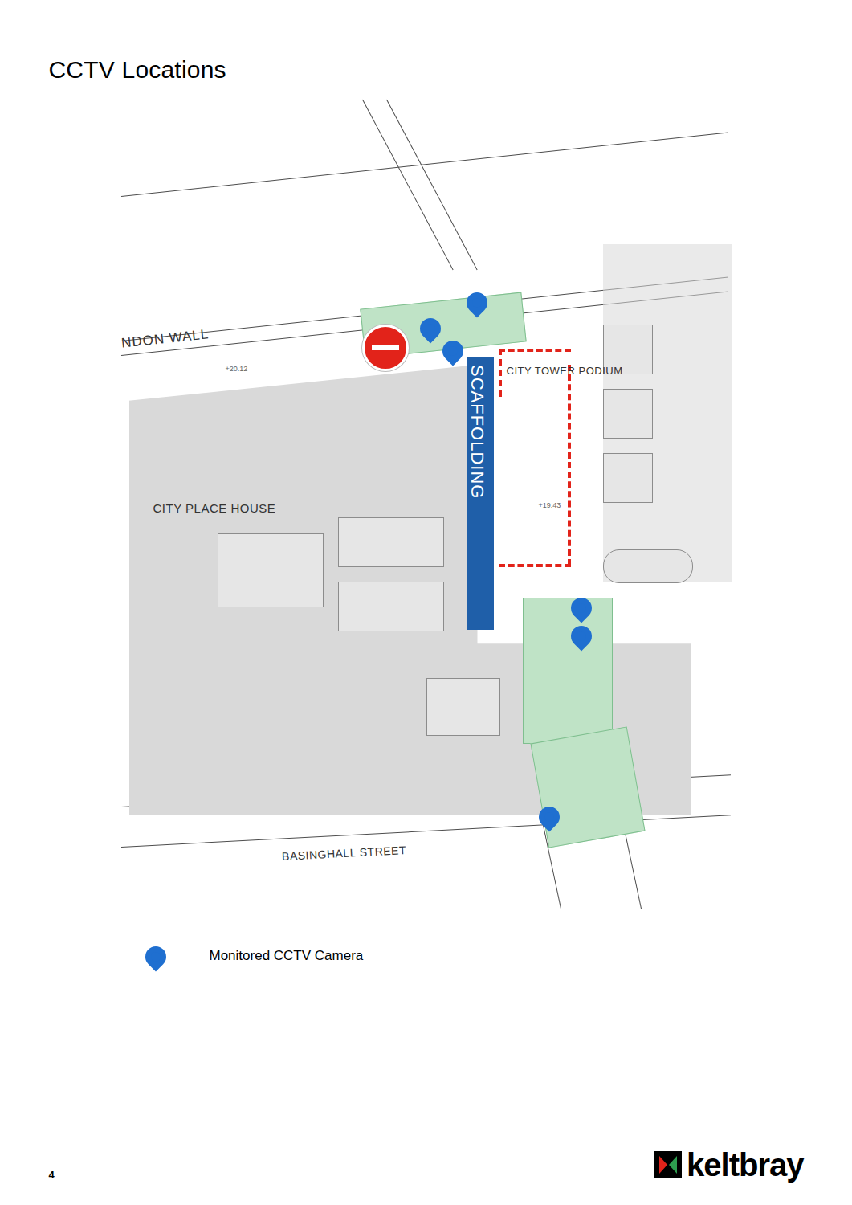CCTV Locations
SCAFFOLDING
NDON WALL
CITY TOWER PODIUM
CITY PLACE HOUSE
BASINGHALL STREET
+20.12
+19.43
Monitored CCTV Camera
4
keltbray